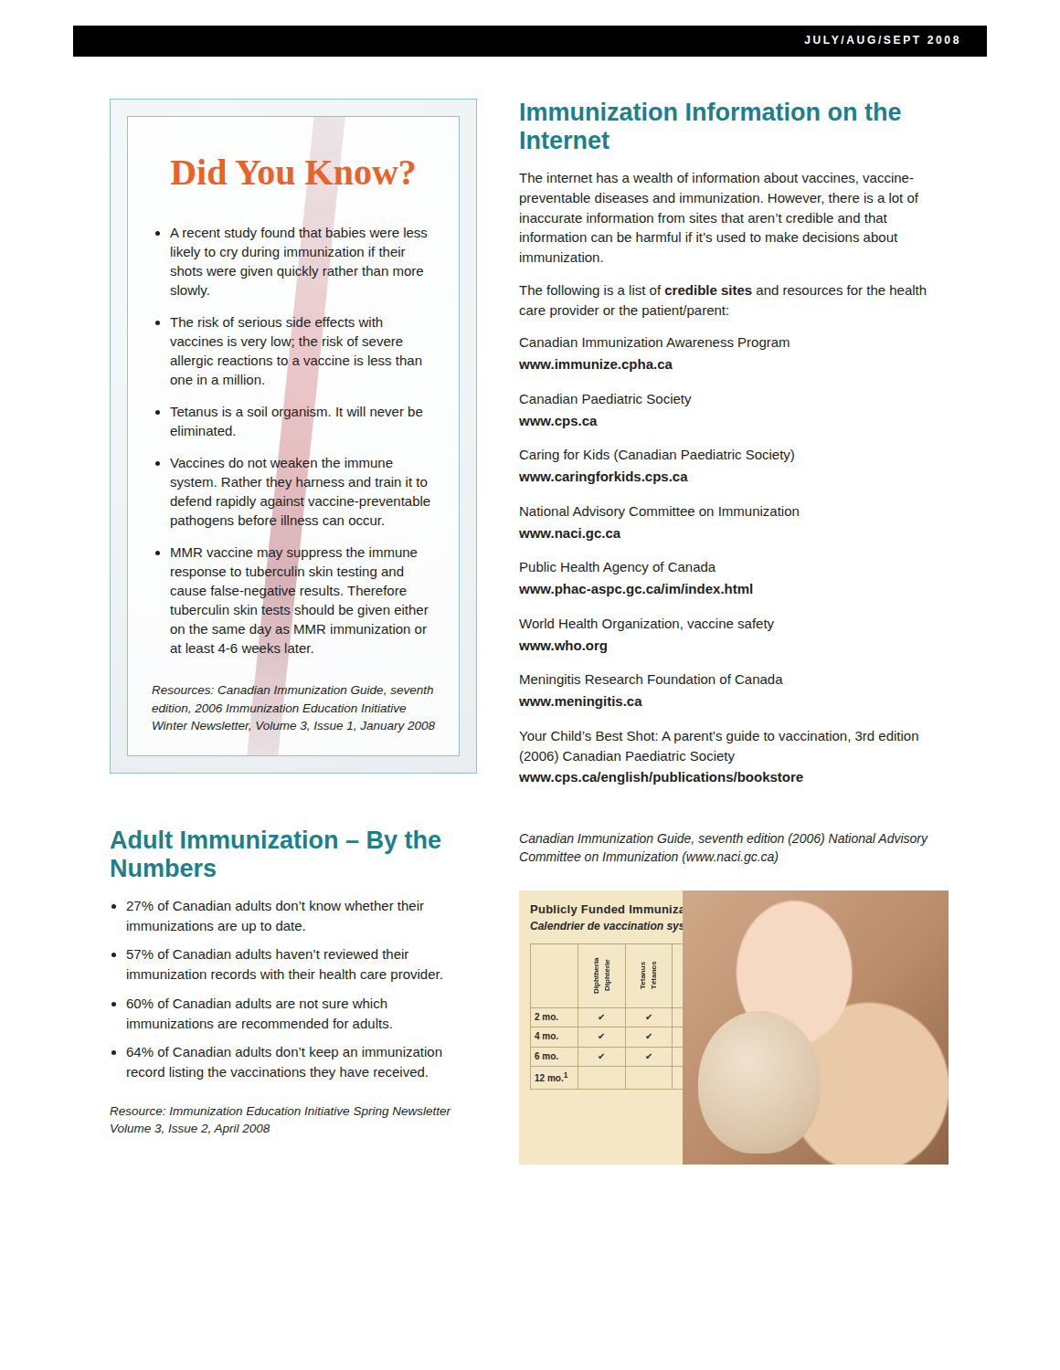JULY/AUG/SEPT 2008
Did You Know?
A recent study found that babies were less likely to cry during immunization if their shots were given quickly rather than more slowly.
The risk of serious side effects with vaccines is very low; the risk of severe allergic reactions to a vaccine is less than one in a million.
Tetanus is a soil organism. It will never be eliminated.
Vaccines do not weaken the immune system. Rather they harness and train it to defend rapidly against vaccine-preventable pathogens before illness can occur.
MMR vaccine may suppress the immune response to tuberculin skin testing and cause false-negative results. Therefore tuberculin skin tests should be given either on the same day as MMR immunization or at least 4-6 weeks later.
Resources: Canadian Immunization Guide, seventh edition, 2006 Immunization Education Initiative Winter Newsletter, Volume 3, Issue 1, January 2008
Adult Immunization – By the Numbers
27% of Canadian adults don’t know whether their immunizations are up to date.
57% of Canadian adults haven’t reviewed their immunization records with their health care provider.
60% of Canadian adults are not sure which immunizations are recommended for adults.
64% of Canadian adults don’t keep an immunization record listing the vaccinations they have received.
Resource: Immunization Education Initiative Spring Newsletter Volume 3, Issue 2, April 2008
Immunization Information on the Internet
The internet has a wealth of information about vaccines, vaccine-preventable diseases and immunization. However, there is a lot of inaccurate information from sites that aren’t credible and that information can be harmful if it’s used to make decisions about immunization.
The following is a list of credible sites and resources for the health care provider or the patient/parent:
Canadian Immunization Awareness Program
www.immunize.cpha.ca
Canadian Paediatric Society
www.cps.ca
Caring for Kids (Canadian Paediatric Society)
www.caringforkids.cps.ca
National Advisory Committee on Immunization
www.naci.gc.ca
Public Health Agency of Canada
www.phac-aspc.gc.ca/im/index.html
World Health Organization, vaccine safety
www.who.org
Meningitis Research Foundation of Canada
www.meningitis.ca
Your Child’s Best Shot: A parent’s guide to vaccination, 3rd edition (2006) Canadian Paediatric Society
www.cps.ca/english/publications/bookstore
Canadian Immunization Guide, seventh edition (2006) National Advisory Committee on Immunization (www.naci.gc.ca)
Publicly Funded Immunization Schedule
Calendrier de vaccination systématique publique
| | Diphtheria Diphtérie | Tetanus Tétanos | Pertussis Coqueluche | Polio Poliomyélite | Hib | Pneumo conjugate Antipneumoc. conjugué | Measles Rougeole | Mumps Oreillons |
| --- | --- | --- | --- | --- | --- | --- | --- | --- |
| 2 mo. | ✔ | ✔ | ✔ | ✔ | ✔ | ✔ | | |
| 4 mo. | ✔ | ✔ | ✔ | ✔ | ✔ | ✔ | | |
| 6 mo. | ✔ | ✔ | ✔ | ✔ | ✔ | | | |
| 12 mo. 1 | | | | | | | | |